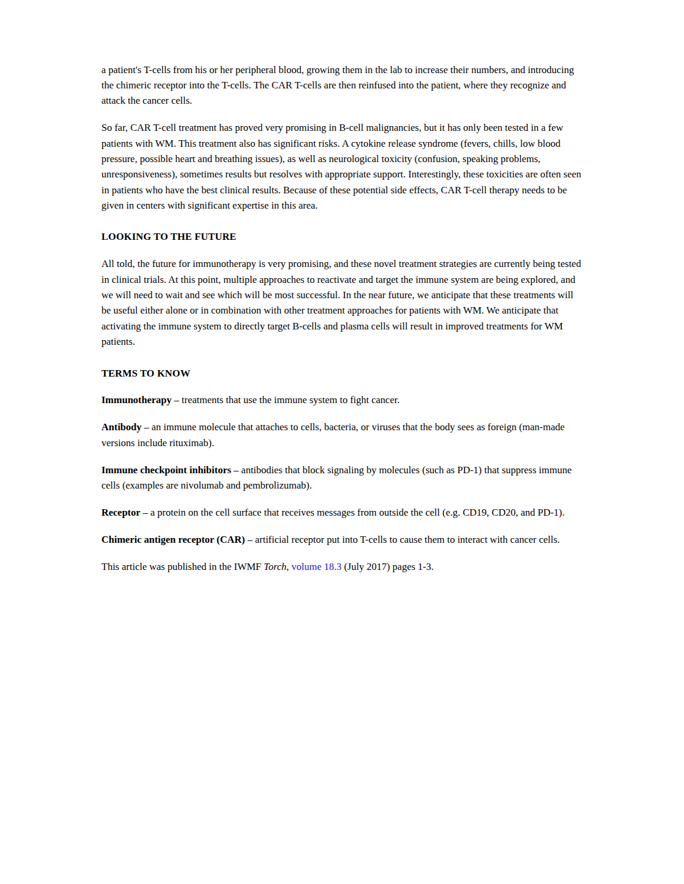a patient's T-cells from his or her peripheral blood, growing them in the lab to increase their numbers, and introducing the chimeric receptor into the T-cells. The CAR T-cells are then reinfused into the patient, where they recognize and attack the cancer cells.
So far, CAR T-cell treatment has proved very promising in B-cell malignancies, but it has only been tested in a few patients with WM. This treatment also has significant risks. A cytokine release syndrome (fevers, chills, low blood pressure, possible heart and breathing issues), as well as neurological toxicity (confusion, speaking problems, unresponsiveness), sometimes results but resolves with appropriate support. Interestingly, these toxicities are often seen in patients who have the best clinical results. Because of these potential side effects, CAR T-cell therapy needs to be given in centers with significant expertise in this area.
Looking to the Future
All told, the future for immunotherapy is very promising, and these novel treatment strategies are currently being tested in clinical trials. At this point, multiple approaches to reactivate and target the immune system are being explored, and we will need to wait and see which will be most successful. In the near future, we anticipate that these treatments will be useful either alone or in combination with other treatment approaches for patients with WM. We anticipate that activating the immune system to directly target B-cells and plasma cells will result in improved treatments for WM patients.
Terms to Know
Immunotherapy – treatments that use the immune system to fight cancer.
Antibody – an immune molecule that attaches to cells, bacteria, or viruses that the body sees as foreign (man-made versions include rituximab).
Immune checkpoint inhibitors – antibodies that block signaling by molecules (such as PD-1) that suppress immune cells (examples are nivolumab and pembrolizumab).
Receptor – a protein on the cell surface that receives messages from outside the cell (e.g. CD19, CD20, and PD-1).
Chimeric antigen receptor (CAR) – artificial receptor put into T-cells to cause them to interact with cancer cells.
This article was published in the IWMF Torch, volume 18.3 (July 2017) pages 1-3.